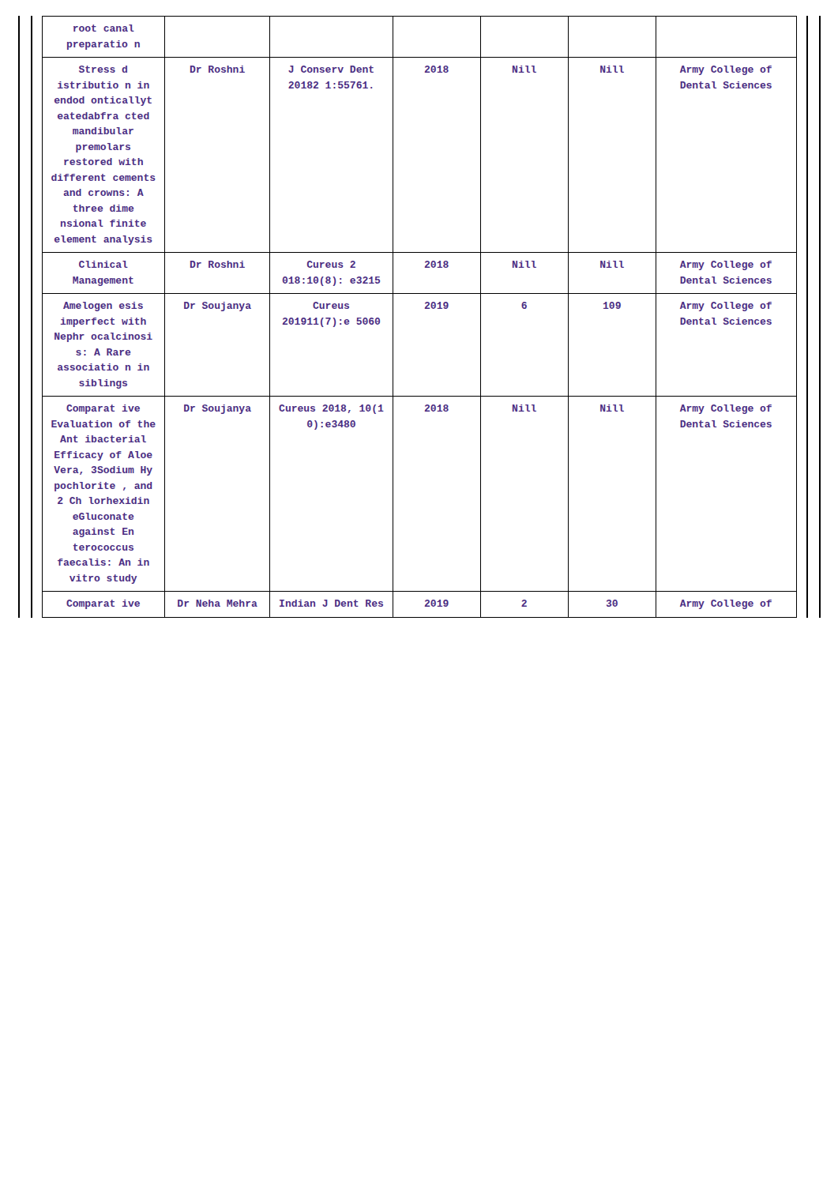| root canal preparatio n | | | | | | |
| Stress d istributio n in endod onticallyt eatedabfra cted mandibular premolars restored with different cements and crowns: A three dime nsional finite element analysis | Dr Roshni | J Conserv Dent 20182 1:55761. | 2018 | Nill | Nill | Army College of Dental Sciences |
| Clinical Management | Dr Roshni | Cureus 2 018:10(8): e3215 | 2018 | Nill | Nill | Army College of Dental Sciences |
| Amelogen esis imperfect with Nephr ocalcinosi s: A Rare associatio n in siblings | Dr Soujanya | Cureus 201911(7):e 5060 | 2019 | 6 | 109 | Army College of Dental Sciences |
| Comparat ive Evaluation of the Ant ibacterial Efficacy of Aloe Vera, 3Sodium Hy pochlorite , and 2 Ch lorhexidin eGluconate against En terococcus faecalis: An in vitro study | Dr Soujanya | Cureus 2018, 10(1 0):e3480 | 2018 | Nill | Nill | Army College of Dental Sciences |
| Comparat ive | Dr Neha Mehra | Indian J Dent Res | 2019 | 2 | 30 | Army College of |